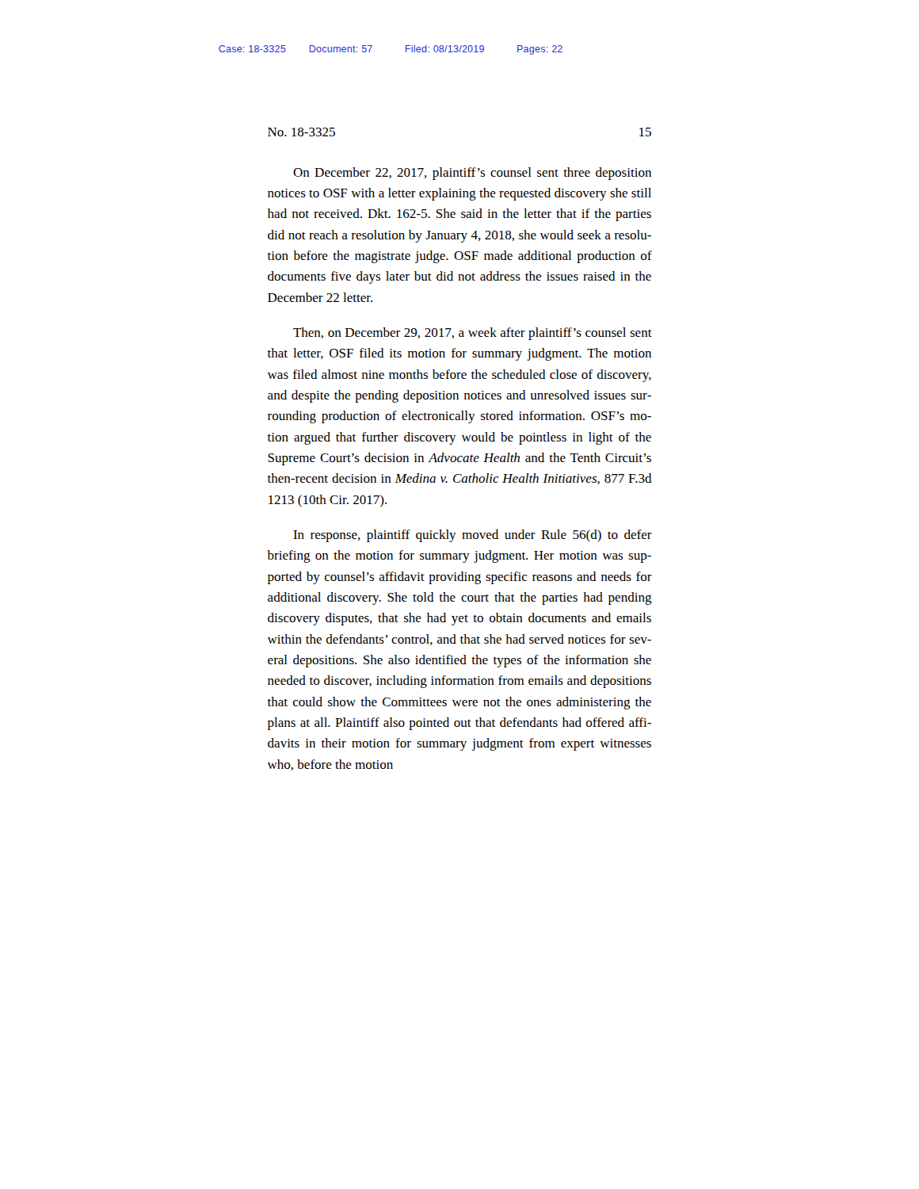Case: 18-3325 Document: 57 Filed: 08/13/2019 Pages: 22
No. 18-3325 15
On December 22, 2017, plaintiff’s counsel sent three deposition notices to OSF with a letter explaining the requested discovery she still had not received. Dkt. 162-5. She said in the letter that if the parties did not reach a resolution by January 4, 2018, she would seek a resolution before the magistrate judge. OSF made additional production of documents five days later but did not address the issues raised in the December 22 letter.
Then, on December 29, 2017, a week after plaintiff’s counsel sent that letter, OSF filed its motion for summary judgment. The motion was filed almost nine months before the scheduled close of discovery, and despite the pending deposition notices and unresolved issues surrounding production of electronically stored information. OSF’s motion argued that further discovery would be pointless in light of the Supreme Court’s decision in Advocate Health and the Tenth Circuit’s then-recent decision in Medina v. Catholic Health Initiatives, 877 F.3d 1213 (10th Cir. 2017).
In response, plaintiff quickly moved under Rule 56(d) to defer briefing on the motion for summary judgment. Her motion was supported by counsel’s affidavit providing specific reasons and needs for additional discovery. She told the court that the parties had pending discovery disputes, that she had yet to obtain documents and emails within the defendants’ control, and that she had served notices for several depositions. She also identified the types of the information she needed to discover, including information from emails and depositions that could show the Committees were not the ones administering the plans at all. Plaintiff also pointed out that defendants had offered affidavits in their motion for summary judgment from expert witnesses who, before the motion